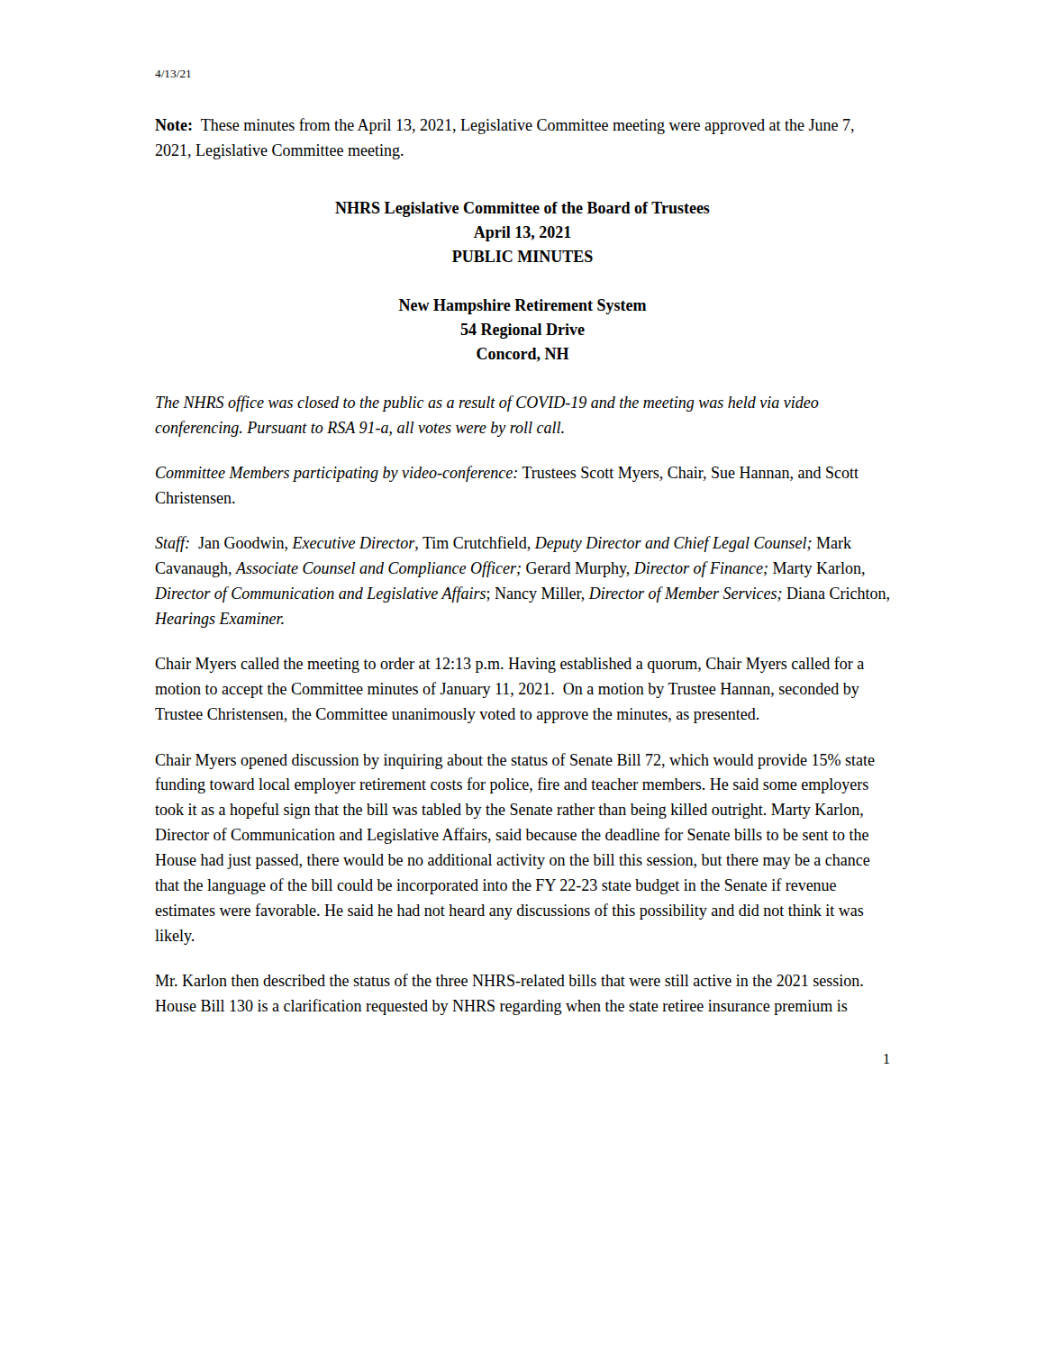4/13/21
Note: These minutes from the April 13, 2021, Legislative Committee meeting were approved at the June 7, 2021, Legislative Committee meeting.
NHRS Legislative Committee of the Board of Trustees
April 13, 2021
PUBLIC MINUTES
New Hampshire Retirement System
54 Regional Drive
Concord, NH
The NHRS office was closed to the public as a result of COVID-19 and the meeting was held via video conferencing. Pursuant to RSA 91-a, all votes were by roll call.
Committee Members participating by video-conference: Trustees Scott Myers, Chair, Sue Hannan, and Scott Christensen.
Staff: Jan Goodwin, Executive Director, Tim Crutchfield, Deputy Director and Chief Legal Counsel; Mark Cavanaugh, Associate Counsel and Compliance Officer; Gerard Murphy, Director of Finance; Marty Karlon, Director of Communication and Legislative Affairs; Nancy Miller, Director of Member Services; Diana Crichton, Hearings Examiner.
Chair Myers called the meeting to order at 12:13 p.m. Having established a quorum, Chair Myers called for a motion to accept the Committee minutes of January 11, 2021. On a motion by Trustee Hannan, seconded by Trustee Christensen, the Committee unanimously voted to approve the minutes, as presented.
Chair Myers opened discussion by inquiring about the status of Senate Bill 72, which would provide 15% state funding toward local employer retirement costs for police, fire and teacher members. He said some employers took it as a hopeful sign that the bill was tabled by the Senate rather than being killed outright. Marty Karlon, Director of Communication and Legislative Affairs, said because the deadline for Senate bills to be sent to the House had just passed, there would be no additional activity on the bill this session, but there may be a chance that the language of the bill could be incorporated into the FY 22-23 state budget in the Senate if revenue estimates were favorable. He said he had not heard any discussions of this possibility and did not think it was likely.
Mr. Karlon then described the status of the three NHRS-related bills that were still active in the 2021 session. House Bill 130 is a clarification requested by NHRS regarding when the state retiree insurance premium is
1